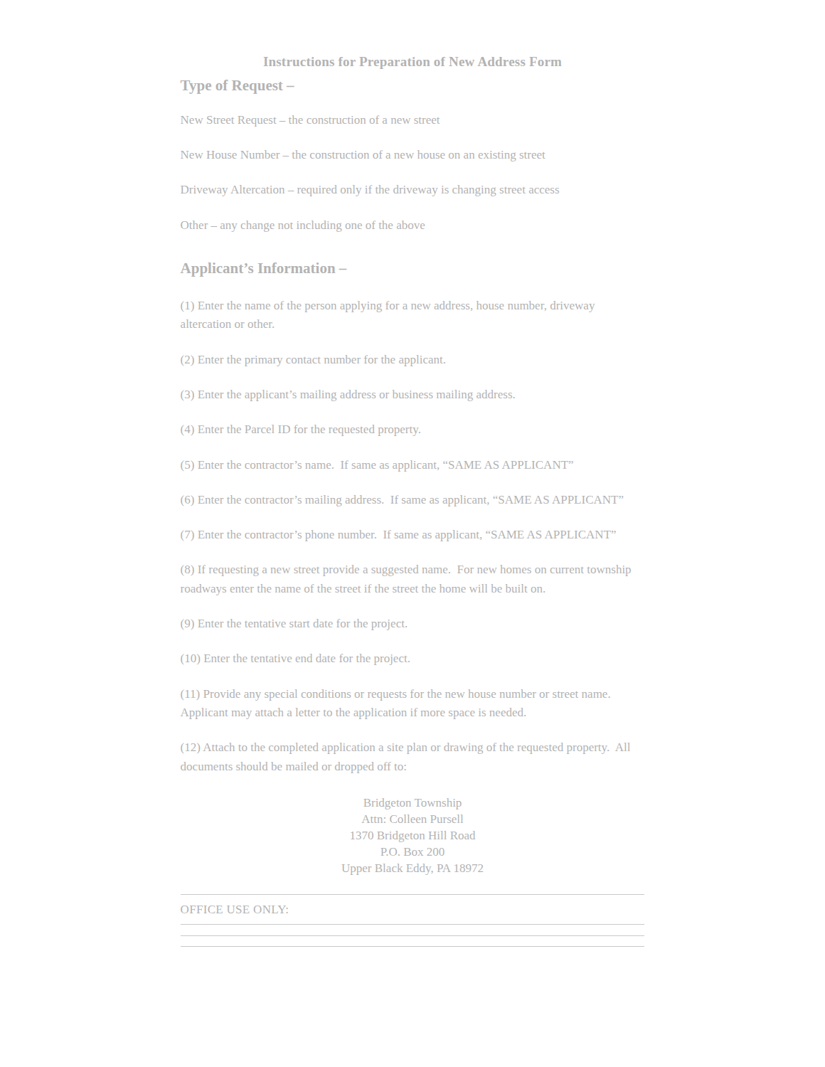Instructions for Preparation of New Address Form
Type of Request –
New Street Request – the construction of a new street
New House Number – the construction of a new house on an existing street
Driveway Altercation – required only if the driveway is changing street access
Other – any change not including one of the above
Applicant’s Information –
(1) Enter the name of the person applying for a new address, house number, driveway altercation or other.
(2) Enter the primary contact number for the applicant.
(3) Enter the applicant’s mailing address or business mailing address.
(4) Enter the Parcel ID for the requested property.
(5) Enter the contractor’s name. If same as applicant, “SAME AS APPLICANT”
(6) Enter the contractor’s mailing address. If same as applicant, “SAME AS APPLICANT”
(7) Enter the contractor’s phone number. If same as applicant, “SAME AS APPLICANT”
(8) If requesting a new street provide a suggested name. For new homes on current township roadways enter the name of the street if the street the home will be built on.
(9) Enter the tentative start date for the project.
(10) Enter the tentative end date for the project.
(11) Provide any special conditions or requests for the new house number or street name. Applicant may attach a letter to the application if more space is needed.
(12) Attach to the completed application a site plan or drawing of the requested property. All documents should be mailed or dropped off to:
Bridgeton Township
Attn: Colleen Pursell
1370 Bridgeton Hill Road
P.O. Box 200
Upper Black Eddy, PA 18972
OFFICE USE ONLY: